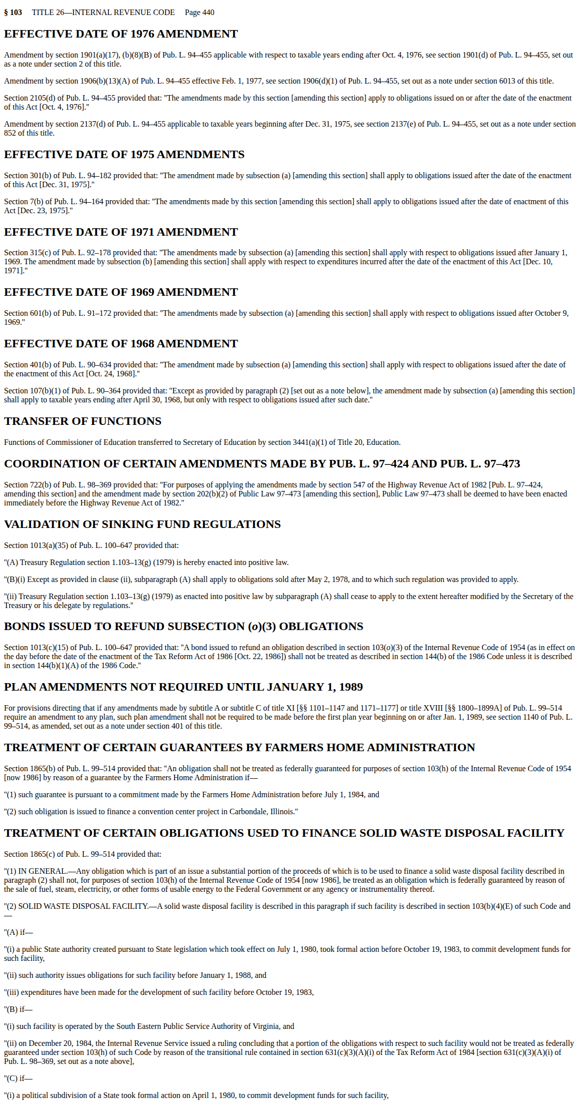§ 103 TITLE 26—INTERNAL REVENUE CODE Page 440
EFFECTIVE DATE OF 1976 AMENDMENT
Amendment by section 1901(a)(17), (b)(8)(B) of Pub. L. 94–455 applicable with respect to taxable years ending after Oct. 4, 1976, see section 1901(d) of Pub. L. 94–455, set out as a note under section 2 of this title.
Amendment by section 1906(b)(13)(A) of Pub. L. 94–455 effective Feb. 1, 1977, see section 1906(d)(1) of Pub. L. 94–455, set out as a note under section 6013 of this title.
Section 2105(d) of Pub. L. 94–455 provided that: ''The amendments made by this section [amending this section] apply to obligations issued on or after the date of the enactment of this Act [Oct. 4, 1976].''
Amendment by section 2137(d) of Pub. L. 94–455 applicable to taxable years beginning after Dec. 31, 1975, see section 2137(e) of Pub. L. 94–455, set out as a note under section 852 of this title.
EFFECTIVE DATE OF 1975 AMENDMENTS
Section 301(b) of Pub. L. 94–182 provided that: ''The amendment made by subsection (a) [amending this section] shall apply to obligations issued after the date of the enactment of this Act [Dec. 31, 1975].''
Section 7(b) of Pub. L. 94–164 provided that: ''The amendments made by this section [amending this section] shall apply to obligations issued after the date of enactment of this Act [Dec. 23, 1975].''
EFFECTIVE DATE OF 1971 AMENDMENT
Section 315(c) of Pub. L. 92–178 provided that: ''The amendments made by subsection (a) [amending this section] shall apply with respect to obligations issued after January 1, 1969. The amendment made by subsection (b) [amending this section] shall apply with respect to expenditures incurred after the date of the enactment of this Act [Dec. 10, 1971].''
EFFECTIVE DATE OF 1969 AMENDMENT
Section 601(b) of Pub. L. 91–172 provided that: ''The amendments made by subsection (a) [amending this section] shall apply with respect to obligations issued after October 9, 1969.''
EFFECTIVE DATE OF 1968 AMENDMENT
Section 401(b) of Pub. L. 90–634 provided that: ''The amendment made by subsection (a) [amending this section] shall apply with respect to obligations issued after the date of the enactment of this Act [Oct. 24, 1968].''
Section 107(b)(1) of Pub. L. 90–364 provided that: ''Except as provided by paragraph (2) [set out as a note below], the amendment made by subsection (a) [amending this section] shall apply to taxable years ending after April 30, 1968, but only with respect to obligations issued after such date.''
TRANSFER OF FUNCTIONS
Functions of Commissioner of Education transferred to Secretary of Education by section 3441(a)(1) of Title 20, Education.
COORDINATION OF CERTAIN AMENDMENTS MADE BY PUB. L. 97–424 AND PUB. L. 97–473
Section 722(b) of Pub. L. 98–369 provided that: ''For purposes of applying the amendments made by section 547 of the Highway Revenue Act of 1982 [Pub. L. 97–424, amending this section] and the amendment made by section 202(b)(2) of Public Law 97–473 [amending this section], Public Law 97–473 shall be deemed to have been enacted immediately before the Highway Revenue Act of 1982.''
VALIDATION OF SINKING FUND REGULATIONS
Section 1013(a)(35) of Pub. L. 100–647 provided that:
''(A) Treasury Regulation section 1.103–13(g) (1979) is hereby enacted into positive law.
''(B)(i) Except as provided in clause (ii), subparagraph (A) shall apply to obligations sold after May 2, 1978, and to which such regulation was provided to apply.
''(ii) Treasury Regulation section 1.103–13(g) (1979) as enacted into positive law by subparagraph (A) shall cease to apply to the extent hereafter modified by the Secretary of the Treasury or his delegate by regulations.''
BONDS ISSUED TO REFUND SUBSECTION (o)(3) OBLIGATIONS
Section 1013(c)(15) of Pub. L. 100–647 provided that: ''A bond issued to refund an obligation described in section 103(o)(3) of the Internal Revenue Code of 1954 (as in effect on the day before the date of the enactment of the Tax Reform Act of 1986 [Oct. 22, 1986]) shall not be treated as described in section 144(b) of the 1986 Code unless it is described in section 144(b)(1)(A) of the 1986 Code.''
PLAN AMENDMENTS NOT REQUIRED UNTIL JANUARY 1, 1989
For provisions directing that if any amendments made by subtitle A or subtitle C of title XI [§§ 1101–1147 and 1171–1177] or title XVIII [§§ 1800–1899A] of Pub. L. 99–514 require an amendment to any plan, such plan amendment shall not be required to be made before the first plan year beginning on or after Jan. 1, 1989, see section 1140 of Pub. L. 99–514, as amended, set out as a note under section 401 of this title.
TREATMENT OF CERTAIN GUARANTEES BY FARMERS HOME ADMINISTRATION
Section 1865(b) of Pub. L. 99–514 provided that: ''An obligation shall not be treated as federally guaranteed for purposes of section 103(h) of the Internal Revenue Code of 1954 [now 1986] by reason of a guarantee by the Farmers Home Administration if—
''(1) such guarantee is pursuant to a commitment made by the Farmers Home Administration before July 1, 1984, and
''(2) such obligation is issued to finance a convention center project in Carbondale, Illinois.''
TREATMENT OF CERTAIN OBLIGATIONS USED TO FINANCE SOLID WASTE DISPOSAL FACILITY
Section 1865(c) of Pub. L. 99–514 provided that:
''(1) IN GENERAL.—Any obligation which is part of an issue a substantial portion of the proceeds of which is to be used to finance a solid waste disposal facility described in paragraph (2) shall not, for purposes of section 103(h) of the Internal Revenue Code of 1954 [now 1986], be treated as an obligation which is federally guaranteed by reason of the sale of fuel, steam, electricity, or other forms of usable energy to the Federal Government or any agency or instrumentality thereof.
''(2) SOLID WASTE DISPOSAL FACILITY.—A solid waste disposal facility is described in this paragraph if such facility is described in section 103(b)(4)(E) of such Code and—
''(A) if—
''(i) a public State authority created pursuant to State legislation which took effect on July 1, 1980, took formal action before October 19, 1983, to commit development funds for such facility,
''(ii) such authority issues obligations for such facility before January 1, 1988, and
''(iii) expenditures have been made for the development of such facility before October 19, 1983,
''(B) if—
''(i) such facility is operated by the South Eastern Public Service Authority of Virginia, and
''(ii) on December 20, 1984, the Internal Revenue Service issued a ruling concluding that a portion of the obligations with respect to such facility would not be treated as federally guaranteed under section 103(h) of such Code by reason of the transitional rule contained in section 631(c)(3)(A)(i) of the Tax Reform Act of 1984 [section 631(c)(3)(A)(i) of Pub. L. 98–369, set out as a note above],
''(C) if—
''(i) a political subdivision of a State took formal action on April 1, 1980, to commit development funds for such facility,